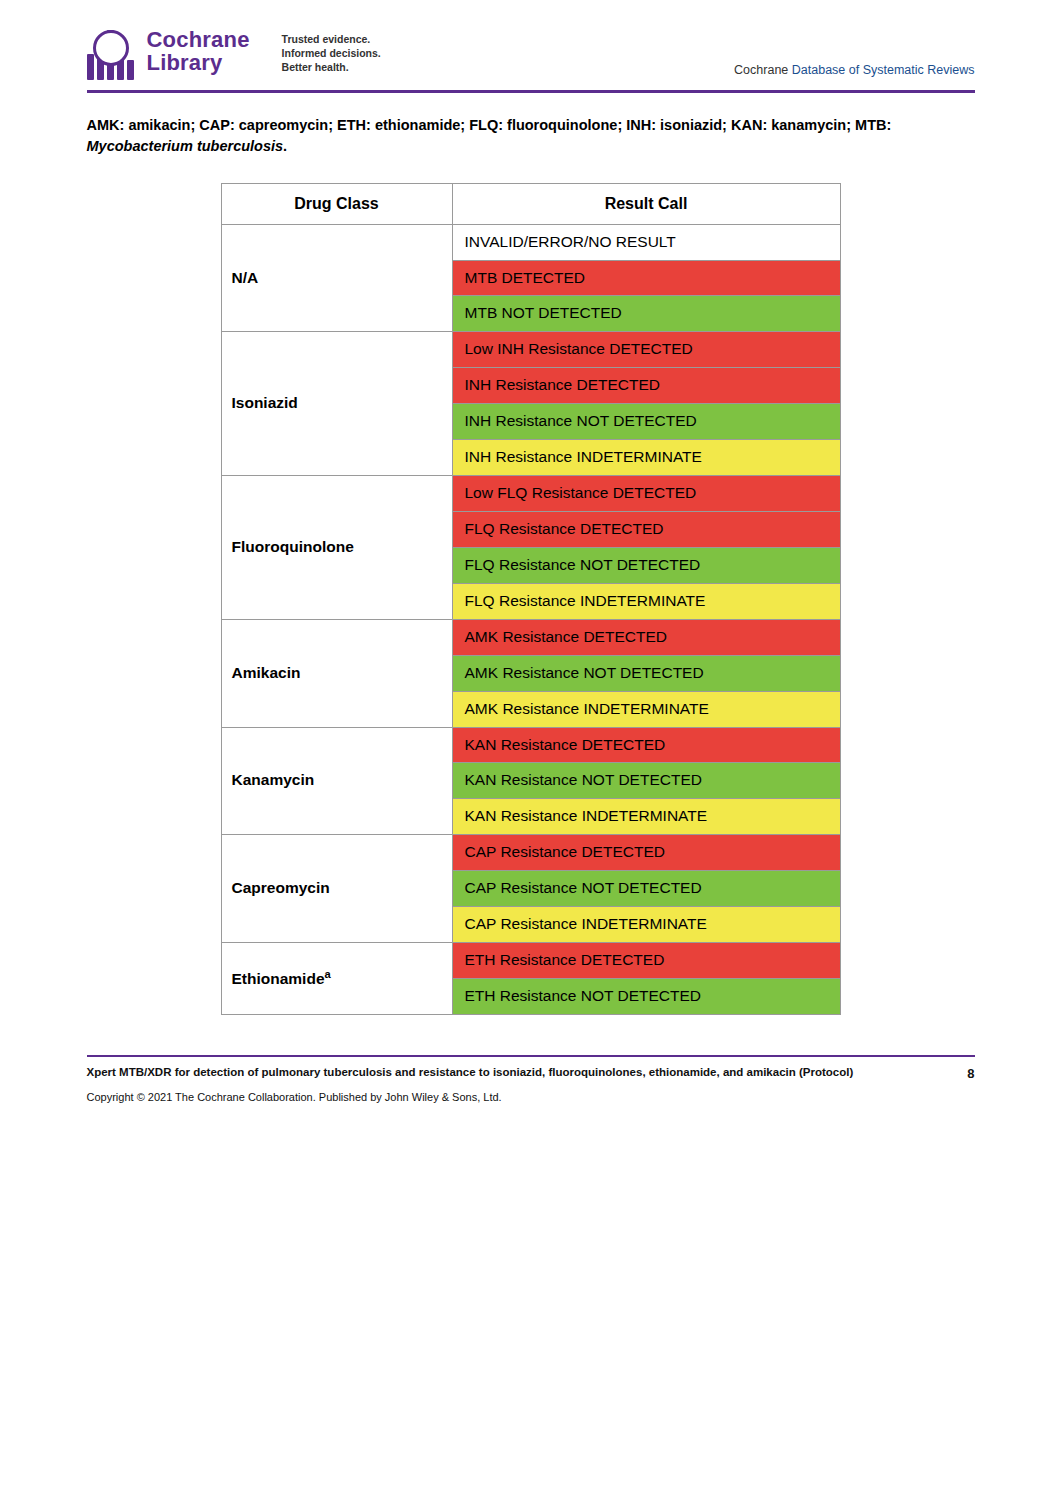Cochrane
Library
Trusted evidence. Informed decisions. Better health.
Cochrane Database of Systematic Reviews
AMK: amikacin; CAP: capreomycin; ETH: ethionamide; FLQ: fluoroquinolone; INH: isoniazid; KAN: kanamycin; MTB: Mycobacterium tuberculosis.
| Drug Class | Result Call |
| --- | --- |
| N/A | INVALID/ERROR/NO RESULT |
| MTB DETECTED |
| MTB NOT DETECTED |
| Isoniazid | Low INH Resistance DETECTED |
| INH Resistance DETECTED |
| INH Resistance NOT DETECTED |
| INH Resistance INDETERMINATE |
| Fluoroquinolone | Low FLQ Resistance DETECTED |
| FLQ Resistance DETECTED |
| FLQ Resistance NOT DETECTED |
| FLQ Resistance INDETERMINATE |
| Amikacin | AMK Resistance DETECTED |
| AMK Resistance NOT DETECTED |
| AMK Resistance INDETERMINATE |
| Kanamycin | KAN Resistance DETECTED |
| KAN Resistance NOT DETECTED |
| KAN Resistance INDETERMINATE |
| Capreomycin | CAP Resistance DETECTED |
| CAP Resistance NOT DETECTED |
| CAP Resistance INDETERMINATE |
| Ethionamide a | ETH Resistance DETECTED |
| ETH Resistance NOT DETECTED |
Xpert MTB/XDR for detection of pulmonary tuberculosis and resistance to isoniazid, fluoroquinolones, ethionamide, and amikacin (Protocol)
8
Copyright © 2021 The Cochrane Collaboration. Published by John Wiley & Sons, Ltd.